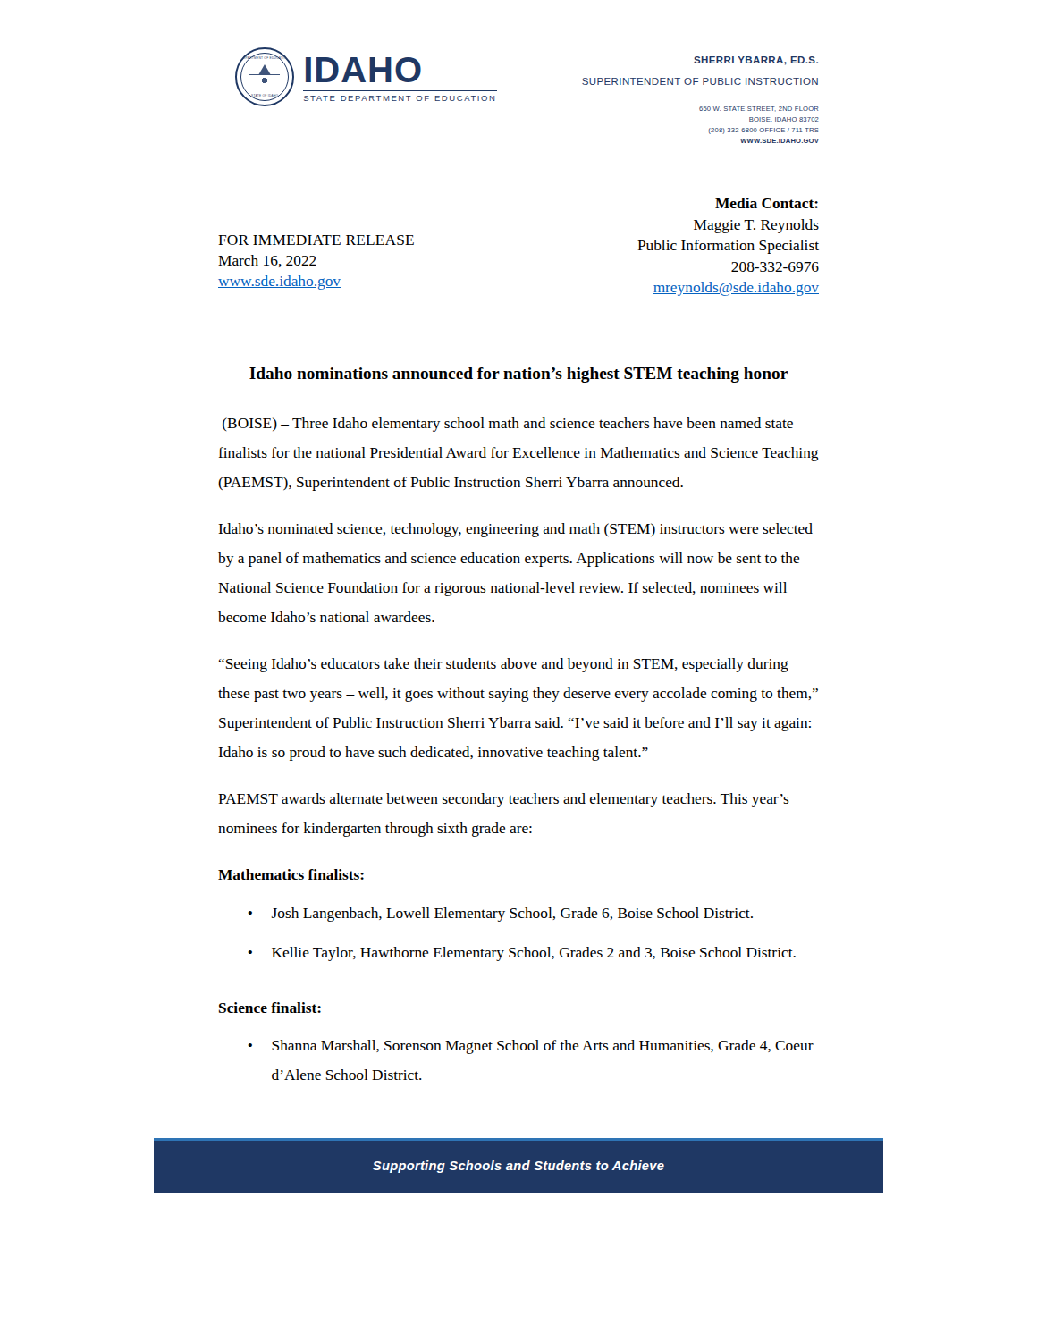Department of Education
State of Idaho
IDAHO State Department of Education
Sherri Ybarra, Ed.S.
Superintendent of Public Instruction
650 W. STATE STREET, 2ND FLOOR
BOISE, IDAHO 83702
(208) 332-6800 OFFICE / 711 TRS
WWW.SDE.IDAHO.GOV
FOR IMMEDIATE RELEASE
March 16, 2022
www.sde.idaho.gov
Media Contact:
Maggie T. Reynolds
Public Information Specialist
208-332-6976
mreynolds@sde.idaho.gov
Idaho nominations announced for nation’s highest STEM teaching honor
(BOISE) – Three Idaho elementary school math and science teachers have been named state finalists for the national Presidential Award for Excellence in Mathematics and Science Teaching (PAEMST), Superintendent of Public Instruction Sherri Ybarra announced.
Idaho’s nominated science, technology, engineering and math (STEM) instructors were selected by a panel of mathematics and science education experts. Applications will now be sent to the National Science Foundation for a rigorous national-level review. If selected, nominees will become Idaho’s national awardees.
“Seeing Idaho’s educators take their students above and beyond in STEM, especially during these past two years – well, it goes without saying they deserve every accolade coming to them,” Superintendent of Public Instruction Sherri Ybarra said. “I’ve said it before and I’ll say it again: Idaho is so proud to have such dedicated, innovative teaching talent.”
PAEMST awards alternate between secondary teachers and elementary teachers. This year’s nominees for kindergarten through sixth grade are:
Mathematics finalists:
Josh Langenbach, Lowell Elementary School, Grade 6, Boise School District.
Kellie Taylor, Hawthorne Elementary School, Grades 2 and 3, Boise School District.
Science finalist:
Shanna Marshall, Sorenson Magnet School of the Arts and Humanities, Grade 4, Coeur d’Alene School District.
Supporting Schools and Students to Achieve